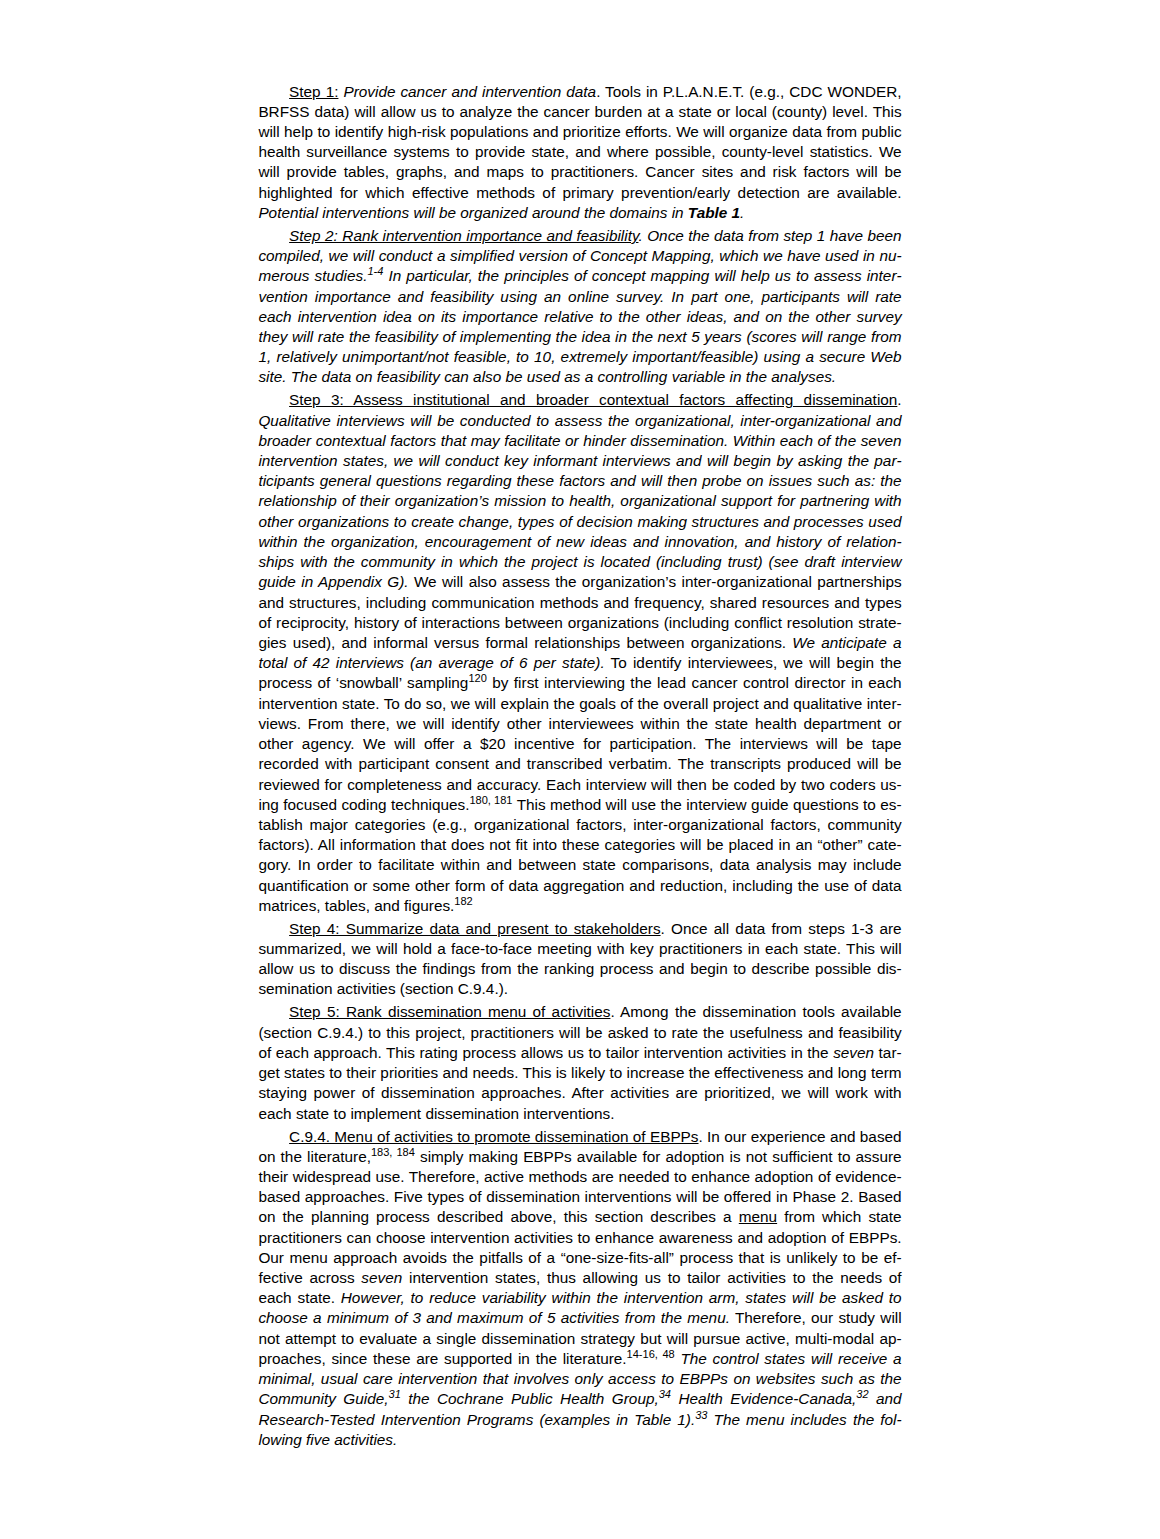Step 1: Provide cancer and intervention data. Tools in P.L.A.N.E.T. (e.g., CDC WONDER, BRFSS data) will allow us to analyze the cancer burden at a state or local (county) level. This will help to identify high-risk populations and prioritize efforts. We will organize data from public health surveillance systems to provide state, and where possible, county-level statistics. We will provide tables, graphs, and maps to practitioners. Cancer sites and risk factors will be highlighted for which effective methods of primary prevention/early detection are available. Potential interventions will be organized around the domains in Table 1.
Step 2: Rank intervention importance and feasibility. Once the data from step 1 have been compiled, we will conduct a simplified version of Concept Mapping, which we have used in numerous studies.1-4 In particular, the principles of concept mapping will help us to assess intervention importance and feasibility using an online survey. In part one, participants will rate each intervention idea on its importance relative to the other ideas, and on the other survey they will rate the feasibility of implementing the idea in the next 5 years (scores will range from 1, relatively unimportant/not feasible, to 10, extremely important/feasible) using a secure Web site. The data on feasibility can also be used as a controlling variable in the analyses.
Step 3: Assess institutional and broader contextual factors affecting dissemination. Qualitative interviews will be conducted to assess the organizational, inter-organizational and broader contextual factors that may facilitate or hinder dissemination. Within each of the seven intervention states, we will conduct key informant interviews and will begin by asking the participants general questions regarding these factors and will then probe on issues such as: the relationship of their organization’s mission to health, organizational support for partnering with other organizations to create change, types of decision making structures and processes used within the organization, encouragement of new ideas and innovation, and history of relationships with the community in which the project is located (including trust) (see draft interview guide in Appendix G). We will also assess the organization’s inter-organizational partnerships and structures, including communication methods and frequency, shared resources and types of reciprocity, history of interactions between organizations (including conflict resolution strategies used), and informal versus formal relationships between organizations. We anticipate a total of 42 interviews (an average of 6 per state). To identify interviewees, we will begin the process of ‘snowball’ sampling120 by first interviewing the lead cancer control director in each intervention state. To do so, we will explain the goals of the overall project and qualitative interviews. From there, we will identify other interviewees within the state health department or other agency. We will offer a $20 incentive for participation. The interviews will be tape recorded with participant consent and transcribed verbatim. The transcripts produced will be reviewed for completeness and accuracy. Each interview will then be coded by two coders using focused coding techniques.180, 181 This method will use the interview guide questions to establish major categories (e.g., organizational factors, inter-organizational factors, community factors). All information that does not fit into these categories will be placed in an “other” category. In order to facilitate within and between state comparisons, data analysis may include quantification or some other form of data aggregation and reduction, including the use of data matrices, tables, and figures.182
Step 4: Summarize data and present to stakeholders. Once all data from steps 1-3 are summarized, we will hold a face-to-face meeting with key practitioners in each state. This will allow us to discuss the findings from the ranking process and begin to describe possible dissemination activities (section C.9.4.).
Step 5: Rank dissemination menu of activities. Among the dissemination tools available (section C.9.4.) to this project, practitioners will be asked to rate the usefulness and feasibility of each approach. This rating process allows us to tailor intervention activities in the seven target states to their priorities and needs. This is likely to increase the effectiveness and long term staying power of dissemination approaches. After activities are prioritized, we will work with each state to implement dissemination interventions.
C.9.4. Menu of activities to promote dissemination of EBPPs. In our experience and based on the literature,183, 184 simply making EBPPs available for adoption is not sufficient to assure their widespread use. Therefore, active methods are needed to enhance adoption of evidence-based approaches. Five types of dissemination interventions will be offered in Phase 2. Based on the planning process described above, this section describes a menu from which state practitioners can choose intervention activities to enhance awareness and adoption of EBPPs. Our menu approach avoids the pitfalls of a “one-size-fits-all” process that is unlikely to be effective across seven intervention states, thus allowing us to tailor activities to the needs of each state. However, to reduce variability within the intervention arm, states will be asked to choose a minimum of 3 and maximum of 5 activities from the menu. Therefore, our study will not attempt to evaluate a single dissemination strategy but will pursue active, multi-modal approaches, since these are supported in the literature.14-16, 48 The control states will receive a minimal, usual care intervention that involves only access to EBPPs on websites such as the Community Guide,31 the Cochrane Public Health Group,34 Health Evidence-Canada,32 and Research-Tested Intervention Programs (examples in Table 1).33 The menu includes the following five activities.